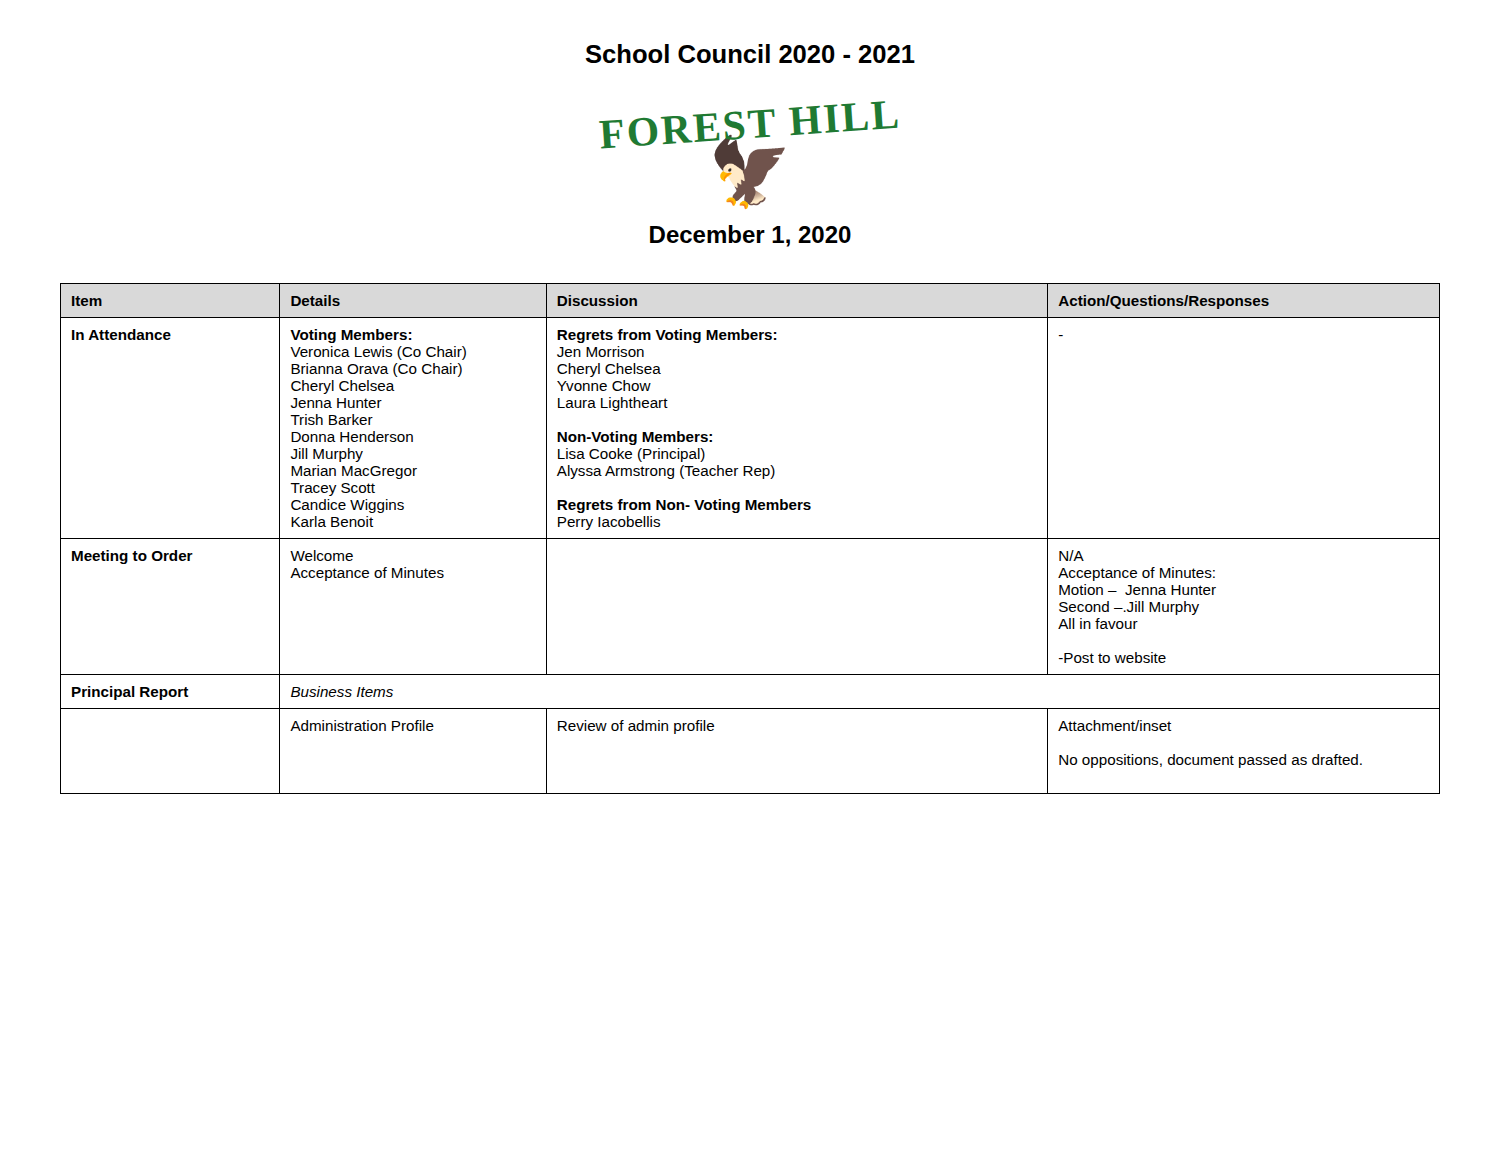School Council 2020 - 2021
FOREST HILL
🦅
December 1, 2020
| Item | Details | Discussion | Action/Questions/Responses |
| --- | --- | --- | --- |
| In Attendance | Voting Members: Veronica Lewis (Co Chair) Brianna Orava (Co Chair) Cheryl Chelsea Jenna Hunter Trish Barker Donna Henderson Jill Murphy Marian MacGregor Tracey Scott Candice Wiggins Karla Benoit | Regrets from Voting Members: Jen Morrison Cheryl Chelsea Yvonne Chow Laura Lightheart Non-Voting Members: Lisa Cooke (Principal) Alyssa Armstrong (Teacher Rep) Regrets from Non- Voting Members Perry Iacobellis | - |
| Meeting to Order | Welcome Acceptance of Minutes | | N/A Acceptance of Minutes: Motion – Jenna Hunter Second –.Jill Murphy All in favour -Post to website |
| Principal Report | Business Items |
| | Administration Profile | Review of admin profile | Attachment/inset No oppositions, document passed as drafted. |